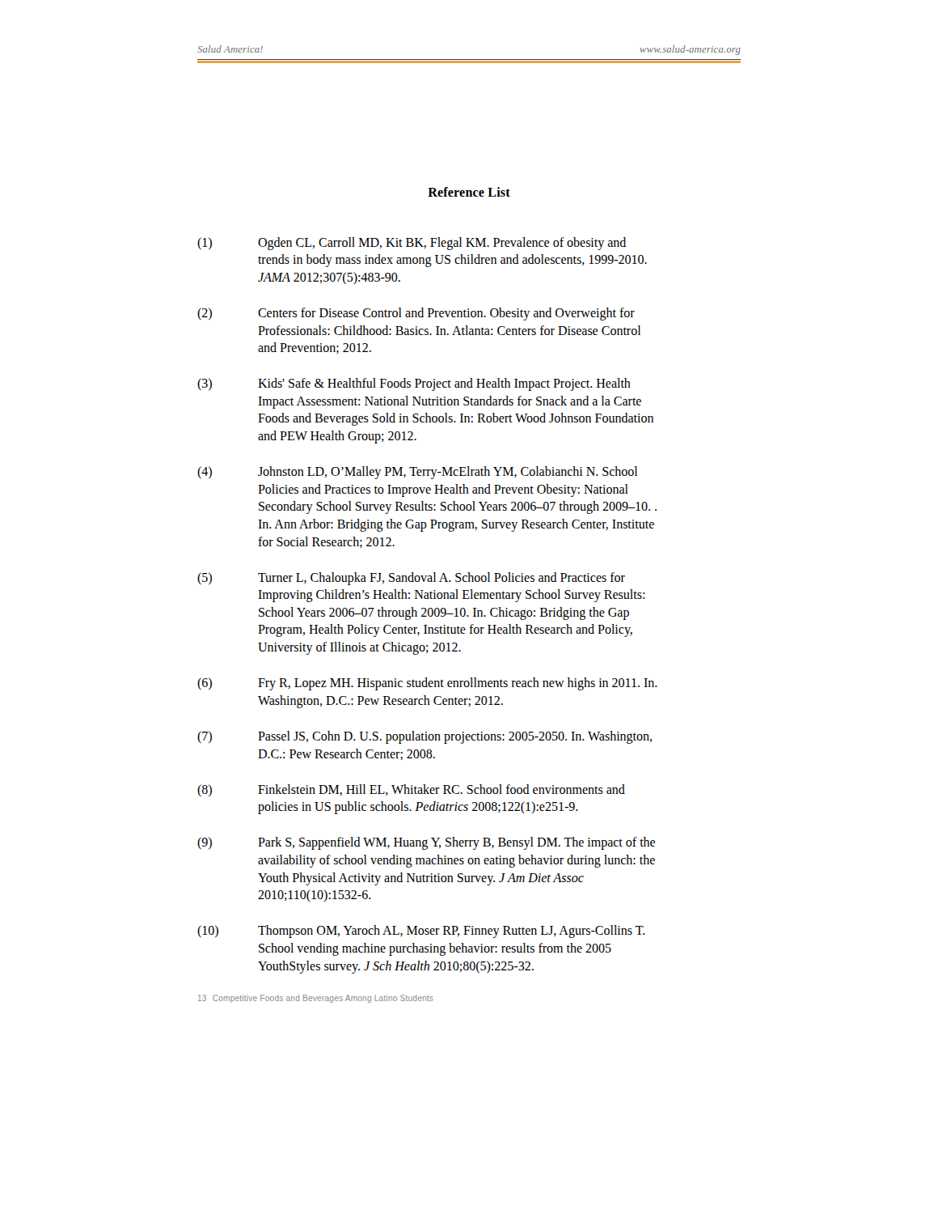Salud America!
www.salud-america.org
Reference List
(1) Ogden CL, Carroll MD, Kit BK, Flegal KM. Prevalence of obesity and trends in body mass index among US children and adolescents, 1999-2010. JAMA 2012;307(5):483-90.
(2) Centers for Disease Control and Prevention. Obesity and Overweight for Professionals: Childhood: Basics. In. Atlanta: Centers for Disease Control and Prevention; 2012.
(3) Kids' Safe & Healthful Foods Project and Health Impact Project. Health Impact Assessment: National Nutrition Standards for Snack and a la Carte Foods and Beverages Sold in Schools. In: Robert Wood Johnson Foundation and PEW Health Group; 2012.
(4) Johnston LD, O’Malley PM, Terry-McElrath YM, Colabianchi N. School Policies and Practices to Improve Health and Prevent Obesity: National Secondary School Survey Results: School Years 2006–07 through 2009–10. . In. Ann Arbor: Bridging the Gap Program, Survey Research Center, Institute for Social Research; 2012.
(5) Turner L, Chaloupka FJ, Sandoval A. School Policies and Practices for Improving Children’s Health: National Elementary School Survey Results: School Years 2006–07 through 2009–10. In. Chicago: Bridging the Gap Program, Health Policy Center, Institute for Health Research and Policy, University of Illinois at Chicago; 2012.
(6) Fry R, Lopez MH. Hispanic student enrollments reach new highs in 2011. In. Washington, D.C.: Pew Research Center; 2012.
(7) Passel JS, Cohn D. U.S. population projections: 2005-2050. In. Washington, D.C.: Pew Research Center; 2008.
(8) Finkelstein DM, Hill EL, Whitaker RC. School food environments and policies in US public schools. Pediatrics 2008;122(1):e251-9.
(9) Park S, Sappenfield WM, Huang Y, Sherry B, Bensyl DM. The impact of the availability of school vending machines on eating behavior during lunch: the Youth Physical Activity and Nutrition Survey. J Am Diet Assoc 2010;110(10):1532-6.
(10) Thompson OM, Yaroch AL, Moser RP, Finney Rutten LJ, Agurs-Collins T. School vending machine purchasing behavior: results from the 2005 YouthStyles survey. J Sch Health 2010;80(5):225-32.
13 Competitive Foods and Beverages Among Latino Students